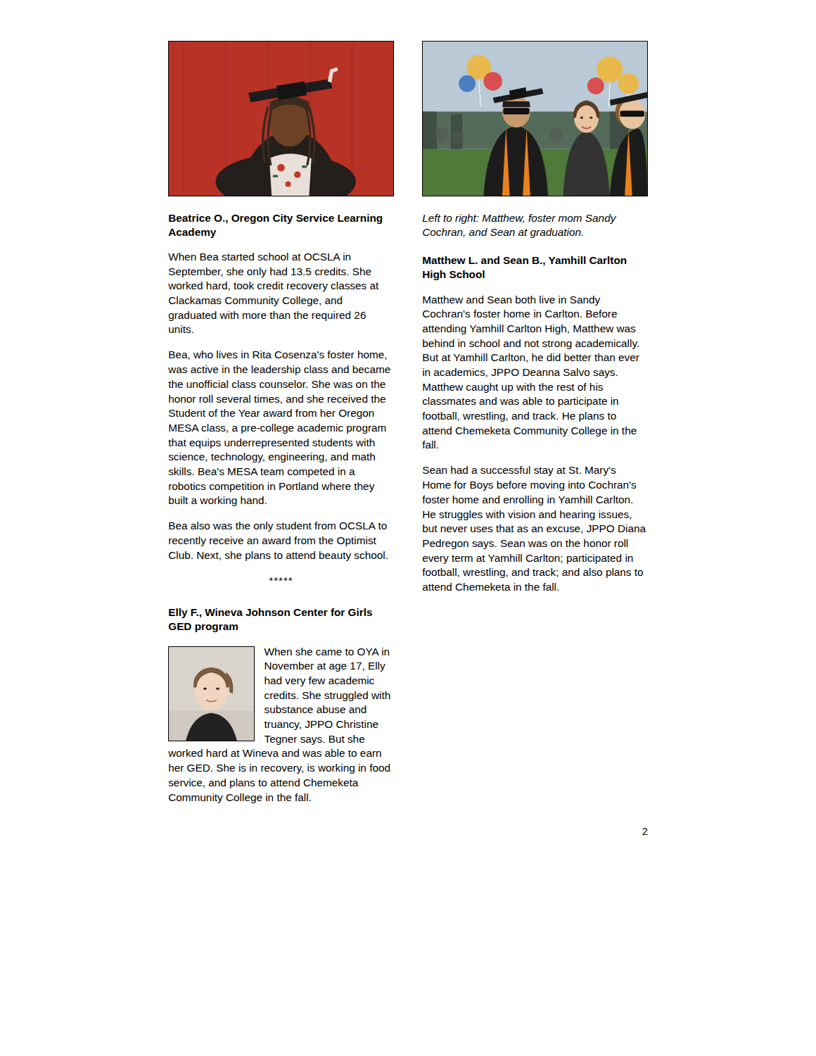Beatrice O., Oregon City Service Learning Academy
When Bea started school at OCSLA in September, she only had 13.5 credits. She worked hard, took credit recovery classes at Clackamas Community College, and graduated with more than the required 26 units.
Bea, who lives in Rita Cosenza's foster home, was active in the leadership class and became the unofficial class counselor. She was on the honor roll several times, and she received the Student of the Year award from her Oregon MESA class, a pre-college academic program that equips underrepresented students with science, technology, engineering, and math skills. Bea's MESA team competed in a robotics competition in Portland where they built a working hand.
Bea also was the only student from OCSLA to recently receive an award from the Optimist Club. Next, she plans to attend beauty school.
*****
Elly F., Wineva Johnson Center for Girls GED program
When she came to OYA in November at age 17, Elly had very few academic credits. She struggled with substance abuse and truancy, JPPO Christine Tegner says. But she worked hard at Wineva and was able to earn her GED. She is in recovery, is working in food service, and plans to attend Chemeketa Community College in the fall.
Left to right: Matthew, foster mom Sandy Cochran, and Sean at graduation.
Matthew L. and Sean B., Yamhill Carlton High School
Matthew and Sean both live in Sandy Cochran's foster home in Carlton. Before attending Yamhill Carlton High, Matthew was behind in school and not strong academically. But at Yamhill Carlton, he did better than ever in academics, JPPO Deanna Salvo says. Matthew caught up with the rest of his classmates and was able to participate in football, wrestling, and track. He plans to attend Chemeketa Community College in the fall.
Sean had a successful stay at St. Mary's Home for Boys before moving into Cochran's foster home and enrolling in Yamhill Carlton. He struggles with vision and hearing issues, but never uses that as an excuse, JPPO Diana Pedregon says. Sean was on the honor roll every term at Yamhill Carlton; participated in football, wrestling, and track; and also plans to attend Chemeketa in the fall.
2